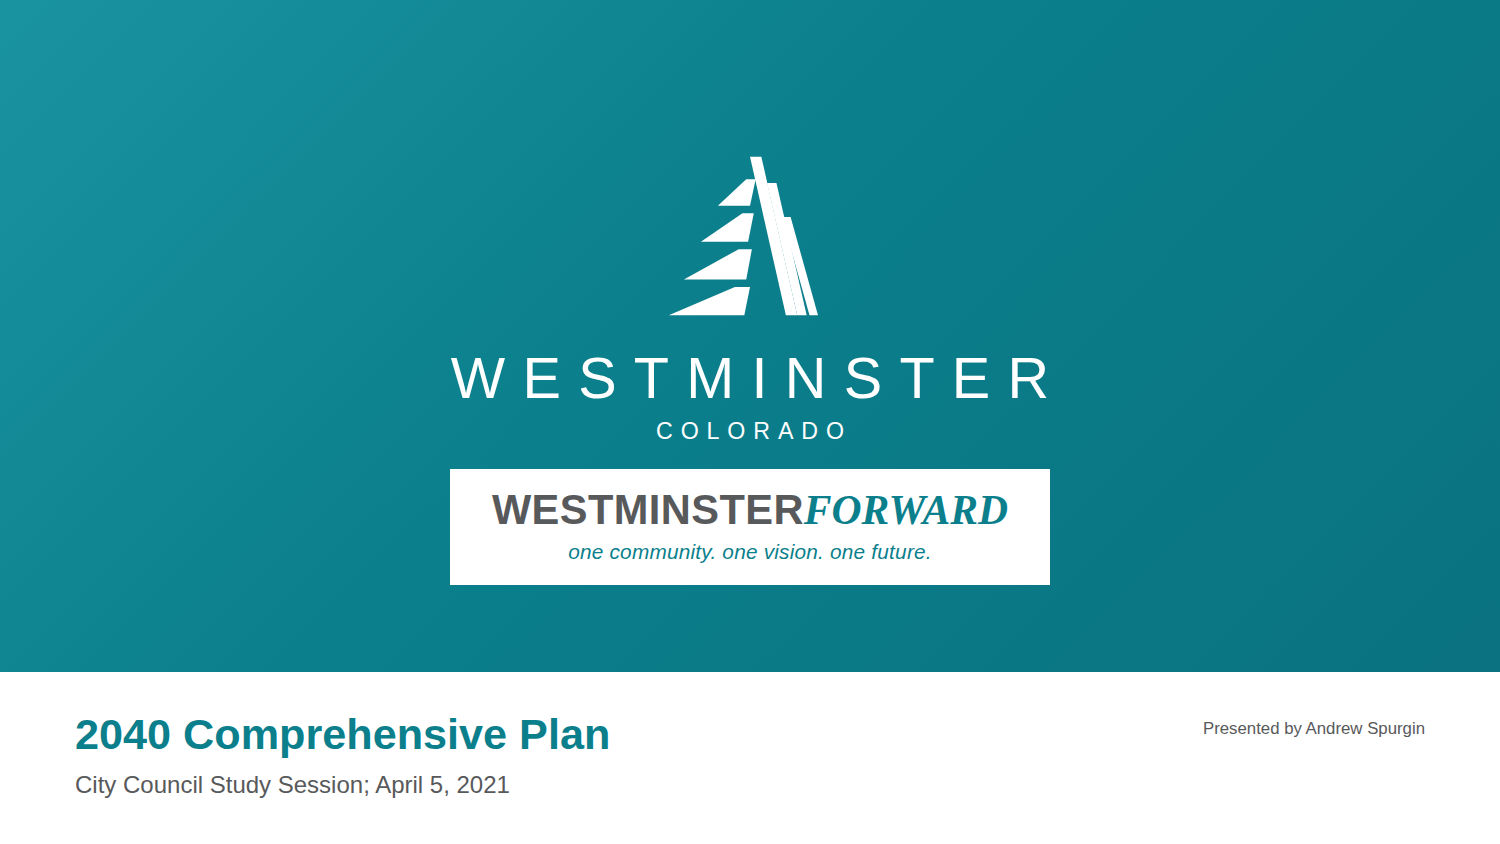WESTMINSTER
COLORADO
WESTMINSTER FORWARD
one community. one vision. one future.
2040 Comprehensive Plan
City Council Study Session; April 5, 2021
Presented by Andrew Spurgin